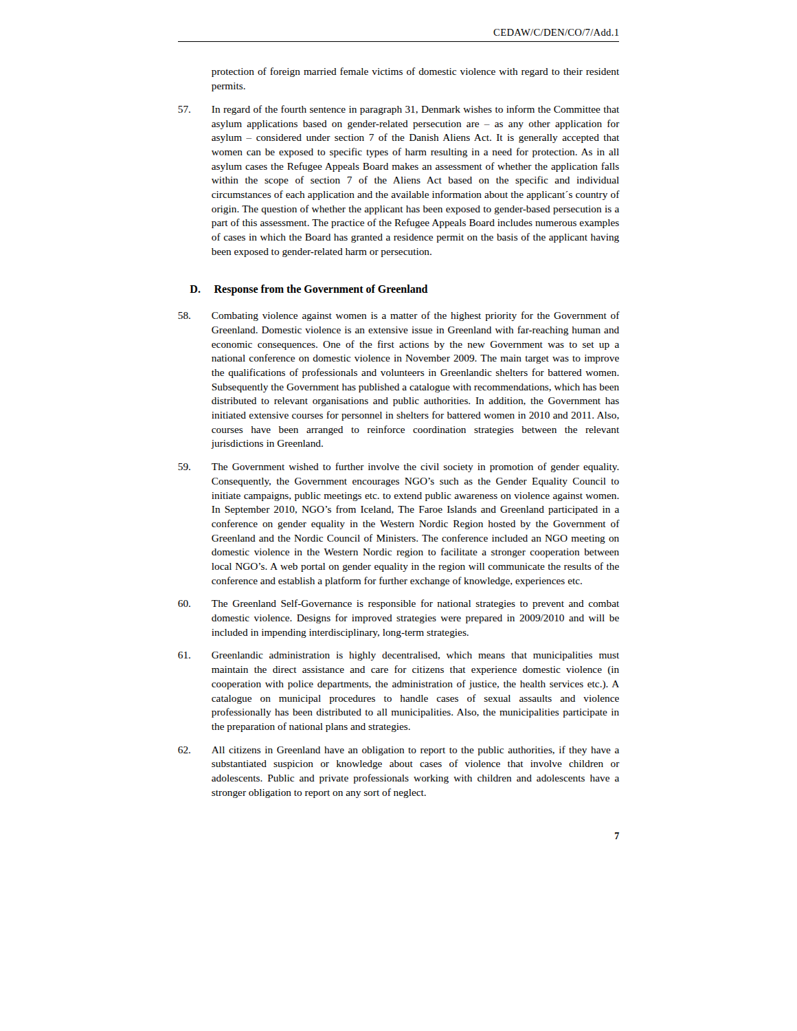CEDAW/C/DEN/CO/7/Add.1
protection of foreign married female victims of domestic violence with regard to their resident permits.
57. In regard of the fourth sentence in paragraph 31, Denmark wishes to inform the Committee that asylum applications based on gender-related persecution are – as any other application for asylum – considered under section 7 of the Danish Aliens Act. It is generally accepted that women can be exposed to specific types of harm resulting in a need for protection. As in all asylum cases the Refugee Appeals Board makes an assessment of whether the application falls within the scope of section 7 of the Aliens Act based on the specific and individual circumstances of each application and the available information about the applicant´s country of origin. The question of whether the applicant has been exposed to gender-based persecution is a part of this assessment. The practice of the Refugee Appeals Board includes numerous examples of cases in which the Board has granted a residence permit on the basis of the applicant having been exposed to gender-related harm or persecution.
D. Response from the Government of Greenland
58. Combating violence against women is a matter of the highest priority for the Government of Greenland. Domestic violence is an extensive issue in Greenland with far-reaching human and economic consequences. One of the first actions by the new Government was to set up a national conference on domestic violence in November 2009. The main target was to improve the qualifications of professionals and volunteers in Greenlandic shelters for battered women. Subsequently the Government has published a catalogue with recommendations, which has been distributed to relevant organisations and public authorities. In addition, the Government has initiated extensive courses for personnel in shelters for battered women in 2010 and 2011. Also, courses have been arranged to reinforce coordination strategies between the relevant jurisdictions in Greenland.
59. The Government wished to further involve the civil society in promotion of gender equality. Consequently, the Government encourages NGO’s such as the Gender Equality Council to initiate campaigns, public meetings etc. to extend public awareness on violence against women. In September 2010, NGO’s from Iceland, The Faroe Islands and Greenland participated in a conference on gender equality in the Western Nordic Region hosted by the Government of Greenland and the Nordic Council of Ministers. The conference included an NGO meeting on domestic violence in the Western Nordic region to facilitate a stronger cooperation between local NGO’s. A web portal on gender equality in the region will communicate the results of the conference and establish a platform for further exchange of knowledge, experiences etc.
60. The Greenland Self-Governance is responsible for national strategies to prevent and combat domestic violence. Designs for improved strategies were prepared in 2009/2010 and will be included in impending interdisciplinary, long-term strategies.
61. Greenlandic administration is highly decentralised, which means that municipalities must maintain the direct assistance and care for citizens that experience domestic violence (in cooperation with police departments, the administration of justice, the health services etc.). A catalogue on municipal procedures to handle cases of sexual assaults and violence professionally has been distributed to all municipalities. Also, the municipalities participate in the preparation of national plans and strategies.
62. All citizens in Greenland have an obligation to report to the public authorities, if they have a substantiated suspicion or knowledge about cases of violence that involve children or adolescents. Public and private professionals working with children and adolescents have a stronger obligation to report on any sort of neglect.
7